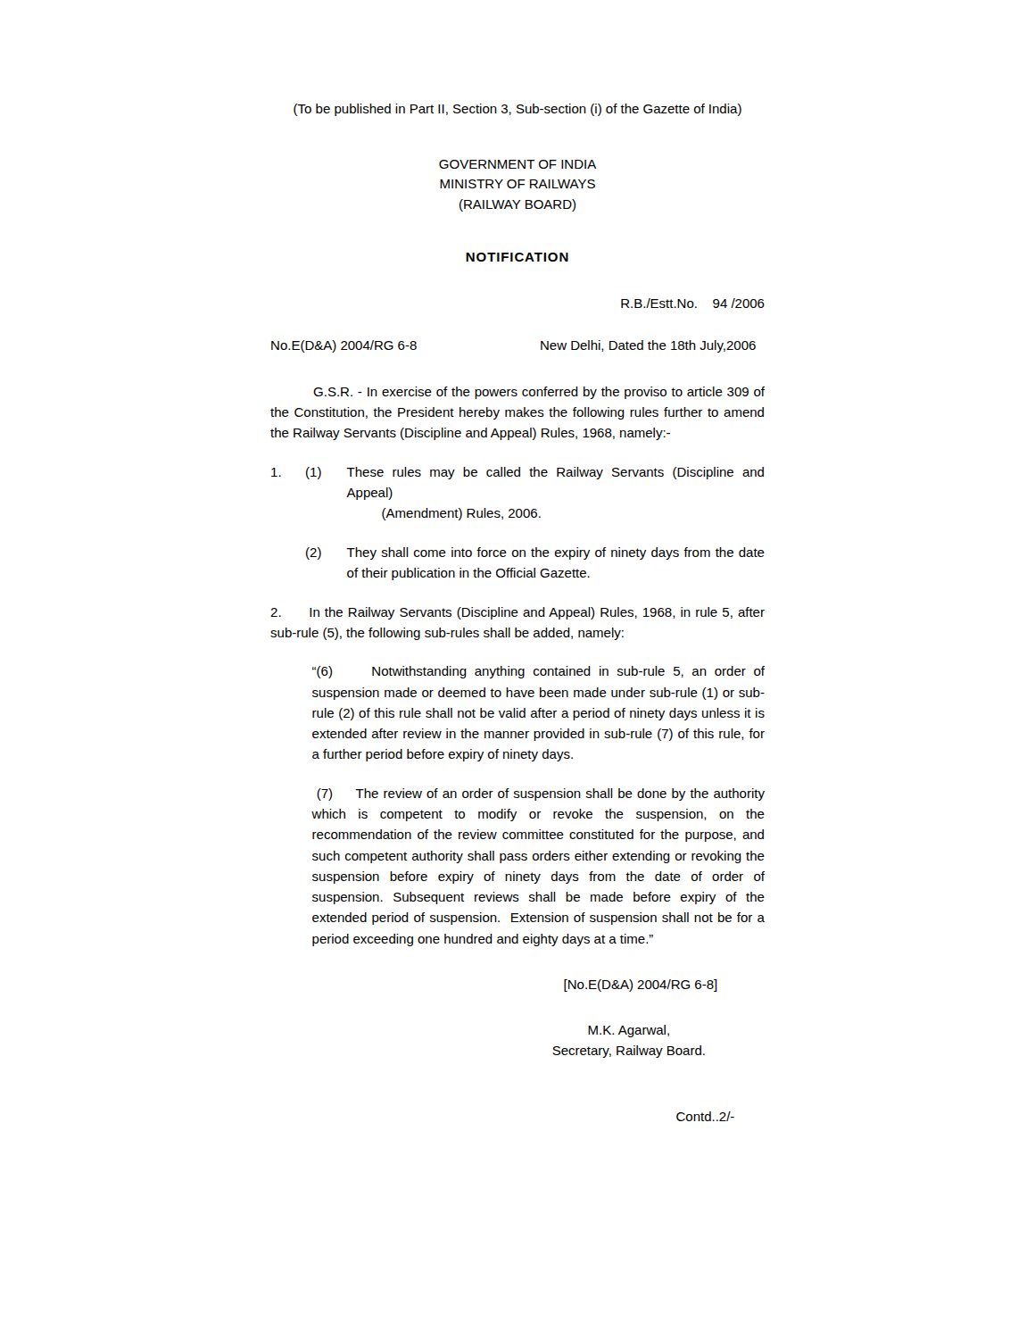(To be published in Part II, Section 3, Sub-section (i) of the Gazette of India)
GOVERNMENT OF INDIA
MINISTRY OF RAILWAYS
(RAILWAY BOARD)
NOTIFICATION
R.B./Estt.No. 94 /2006
No.E(D&A) 2004/RG 6-8
New Delhi, Dated the 18th July,2006
G.S.R. - In exercise of the powers conferred by the proviso to article 309 of the Constitution, the President hereby makes the following rules further to amend the Railway Servants (Discipline and Appeal) Rules, 1968, namely:-
1.
(1)
These rules may be called the Railway Servants (Discipline and Appeal) (Amendment) Rules, 2006.
(2)
They shall come into force on the expiry of ninety days from the date of their publication in the Official Gazette.
2. In the Railway Servants (Discipline and Appeal) Rules, 1968, in rule 5, after sub-rule (5), the following sub-rules shall be added, namely:
“(6) Notwithstanding anything contained in sub-rule 5, an order of suspension made or deemed to have been made under sub-rule (1) or sub-rule (2) of this rule shall not be valid after a period of ninety days unless it is extended after review in the manner provided in sub-rule (7) of this rule, for a further period before expiry of ninety days.
(7) The review of an order of suspension shall be done by the authority which is competent to modify or revoke the suspension, on the recommendation of the review committee constituted for the purpose, and such competent authority shall pass orders either extending or revoking the suspension before expiry of ninety days from the date of order of suspension. Subsequent reviews shall be made before expiry of the extended period of suspension. Extension of suspension shall not be for a period exceeding one hundred and eighty days at a time.”
[No.E(D&A) 2004/RG 6-8]
M.K. Agarwal,
Secretary, Railway Board.
Contd..2/-